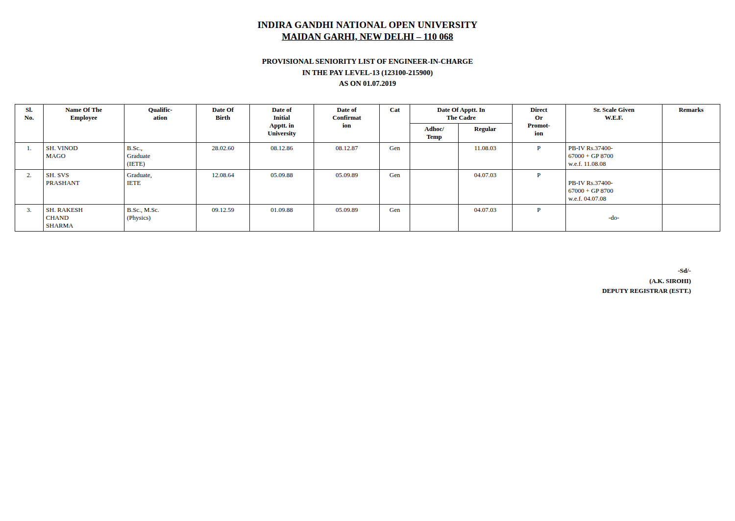INDIRA GANDHI NATIONAL OPEN UNIVERSITY
MAIDAN GARHI, NEW DELHI – 110 068
PROVISIONAL SENIORITY LIST OF ENGINEER-IN-CHARGE
IN THE PAY LEVEL-13 (123100-215900)
AS ON 01.07.2019
| Sl. No. | Name Of The Employee | Qualific- ation | Date Of Birth | Date of Initial Apptt. in University | Date of Confirmat ion | Cat | Date Of Apptt. In The Cadre | Direct Or Promot- ion | Sr. Scale Given W.E.F. | Remarks |
| --- | --- | --- | --- | --- | --- | --- | --- | --- | --- | --- |
| Adhoc/ Temp | Regular |
| 1. | SH. VINOD MAGO | B.Sc., Graduate (IETE) | 28.02.60 | 08.12.86 | 08.12.87 | Gen | | 11.08.03 | P | PB-IV Rs.37400- 67000 + GP 8700 w.e.f. 11.08.08 | |
| 2. | SH. SVS PRASHANT | Graduate, IETE | 12.08.64 | 05.09.88 | 05.09.89 | Gen | | 04.07.03 | P | PB-IV Rs.37400- 67000 + GP 8700 w.e.f. 04.07.08 | |
| 3. | SH. RAKESH CHAND SHARMA | B.Sc., M.Sc. (Physics) | 09.12.59 | 01.09.88 | 05.09.89 | Gen | | 04.07.03 | P | -do- | |
-Sd/-
(A.K. SIROHI)
DEPUTY REGISTRAR (ESTT.)